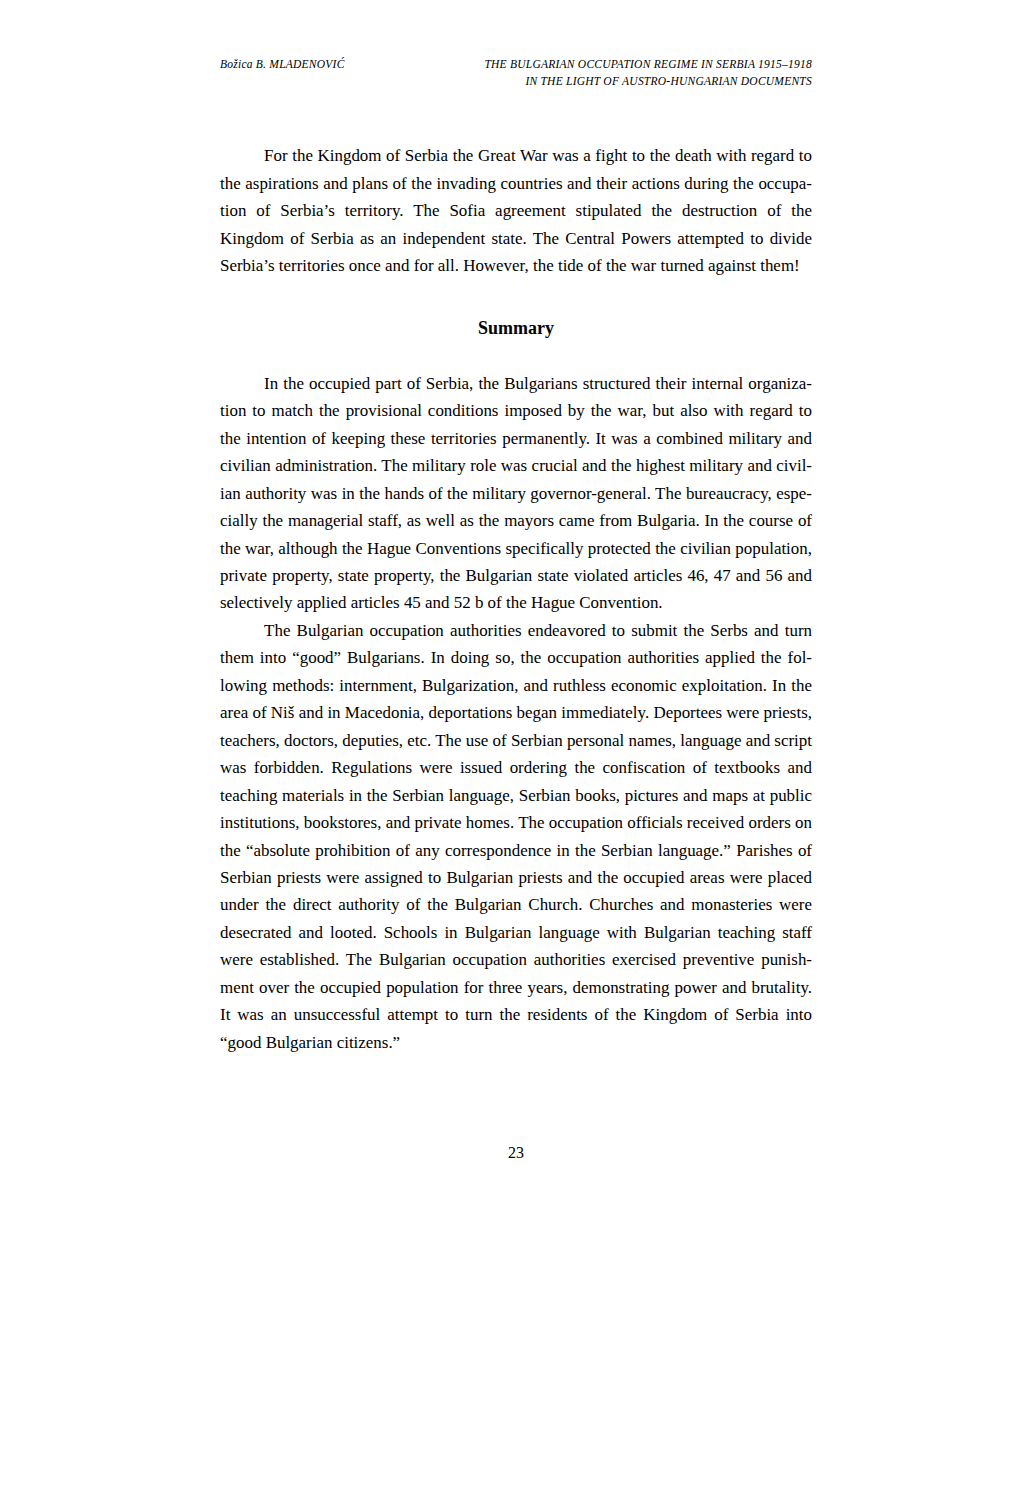Božica B. MLADENOVIĆ
The Bulgarian occupation regime in Serbia 1915–1918
in the light of Austro-Hungarian documents
For the Kingdom of Serbia the Great War was a fight to the death with regard to the aspirations and plans of the invading countries and their actions during the occupation of Serbia’s territory. The Sofia agreement stipulated the destruction of the Kingdom of Serbia as an independent state. The Central Powers attempted to divide Serbia’s territories once and for all. However, the tide of the war turned against them!
Summary
In the occupied part of Serbia, the Bulgarians structured their internal organization to match the provisional conditions imposed by the war, but also with regard to the intention of keeping these territories permanently. It was a combined military and civilian administration. The military role was crucial and the highest military and civilian authority was in the hands of the military governor-general. The bureaucracy, especially the managerial staff, as well as the mayors came from Bulgaria. In the course of the war, although the Hague Conventions specifically protected the civilian population, private property, state property, the Bulgarian state violated articles 46, 47 and 56 and selectively applied articles 45 and 52 b of the Hague Convention.
The Bulgarian occupation authorities endeavored to submit the Serbs and turn them into “good” Bulgarians. In doing so, the occupation authorities applied the following methods: internment, Bulgarization, and ruthless economic exploitation. In the area of Niš and in Macedonia, deportations began immediately. Deportees were priests, teachers, doctors, deputies, etc. The use of Serbian personal names, language and script was forbidden. Regulations were issued ordering the confiscation of textbooks and teaching materials in the Serbian language, Serbian books, pictures and maps at public institutions, bookstores, and private homes. The occupation officials received orders on the “absolute prohibition of any correspondence in the Serbian language.” Parishes of Serbian priests were assigned to Bulgarian priests and the occupied areas were placed under the direct authority of the Bulgarian Church. Churches and monasteries were desecrated and looted. Schools in Bulgarian language with Bulgarian teaching staff were established. The Bulgarian occupation authorities exercised preventive punishment over the occupied population for three years, demonstrating power and brutality. It was an unsuccessful attempt to turn the residents of the Kingdom of Serbia into “good Bulgarian citizens.”
23